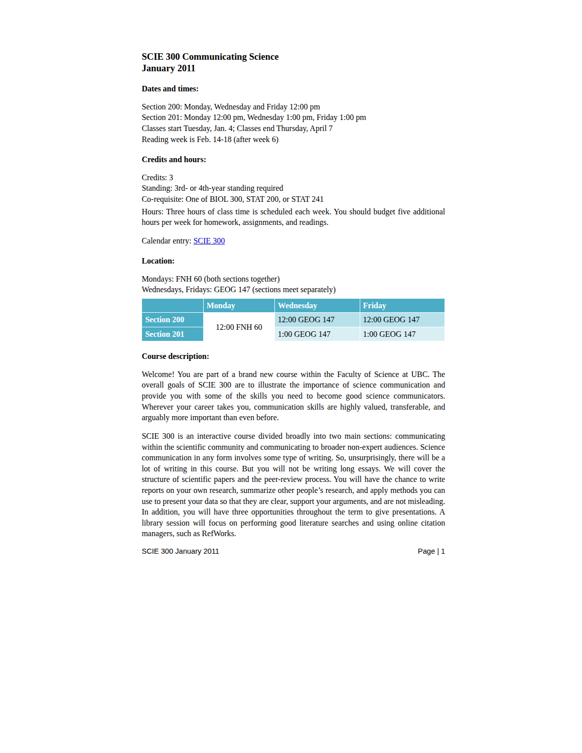SCIE 300 Communicating Science
January 2011
Dates and times:
Section 200: Monday, Wednesday and Friday 12:00 pm
Section 201: Monday 12:00 pm, Wednesday 1:00 pm, Friday 1:00 pm
Classes start Tuesday, Jan. 4; Classes end Thursday, April 7
Reading week is Feb. 14-18 (after week 6)
Credits and hours:
Credits: 3
Standing: 3rd- or 4th-year standing required
Co-requisite: One of BIOL 300, STAT 200, or STAT 241
Hours: Three hours of class time is scheduled each week. You should budget five additional hours per week for homework, assignments, and readings.
Calendar entry: SCIE 300
Location:
Mondays: FNH 60 (both sections together)
Wednesdays, Fridays: GEOG 147 (sections meet separately)
| | Monday | Wednesday | Friday |
| --- | --- | --- | --- |
| Section 200 | 12:00 FNH 60 | 12:00 GEOG 147 | 12:00 GEOG 147 |
| Section 201 | 1:00 GEOG 147 | 1:00 GEOG 147 |
Course description:
Welcome! You are part of a brand new course within the Faculty of Science at UBC. The overall goals of SCIE 300 are to illustrate the importance of science communication and provide you with some of the skills you need to become good science communicators. Wherever your career takes you, communication skills are highly valued, transferable, and arguably more important than even before.
SCIE 300 is an interactive course divided broadly into two main sections: communicating within the scientific community and communicating to broader non-expert audiences. Science communication in any form involves some type of writing. So, unsurprisingly, there will be a lot of writing in this course. But you will not be writing long essays. We will cover the structure of scientific papers and the peer-review process. You will have the chance to write reports on your own research, summarize other people’s research, and apply methods you can use to present your data so that they are clear, support your arguments, and are not misleading. In addition, you will have three opportunities throughout the term to give presentations. A library session will focus on performing good literature searches and using online citation managers, such as RefWorks.
SCIE 300 January 2011
Page | 1